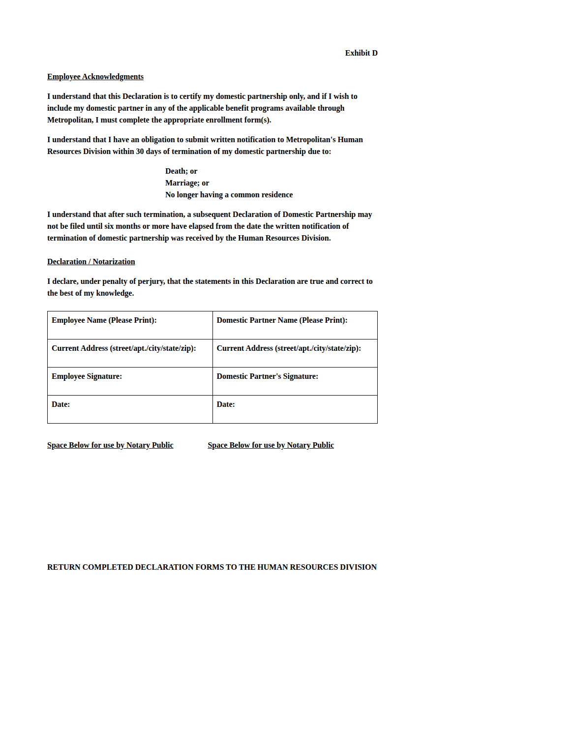Exhibit D
Employee Acknowledgments
I understand that this Declaration is to certify my domestic partnership only, and if I wish to include my domestic partner in any of the applicable benefit programs available through Metropolitan, I must complete the appropriate enrollment form(s).
I understand that I have an obligation to submit written notification to Metropolitan's Human Resources Division within 30 days of termination of my domestic partnership due to:
Death; or
Marriage; or
No longer having a common residence
I understand that after such termination, a subsequent Declaration of Domestic Partnership may not be filed until six months or more have elapsed from the date the written notification of termination of domestic partnership was received by the Human Resources Division.
Declaration / Notarization
I declare, under penalty of perjury, that the statements in this Declaration are true and correct to the best of my knowledge.
| Employee Name (Please Print): | Domestic Partner Name (Please Print): |
| Current Address (street/apt./city/state/zip): | Current Address (street/apt./city/state/zip): |
| Employee Signature: | Domestic Partner's Signature: |
| Date: | Date: |
Space Below for use by Notary Public
Space Below for use by Notary Public
RETURN COMPLETED DECLARATION FORMS TO THE HUMAN RESOURCES DIVISION